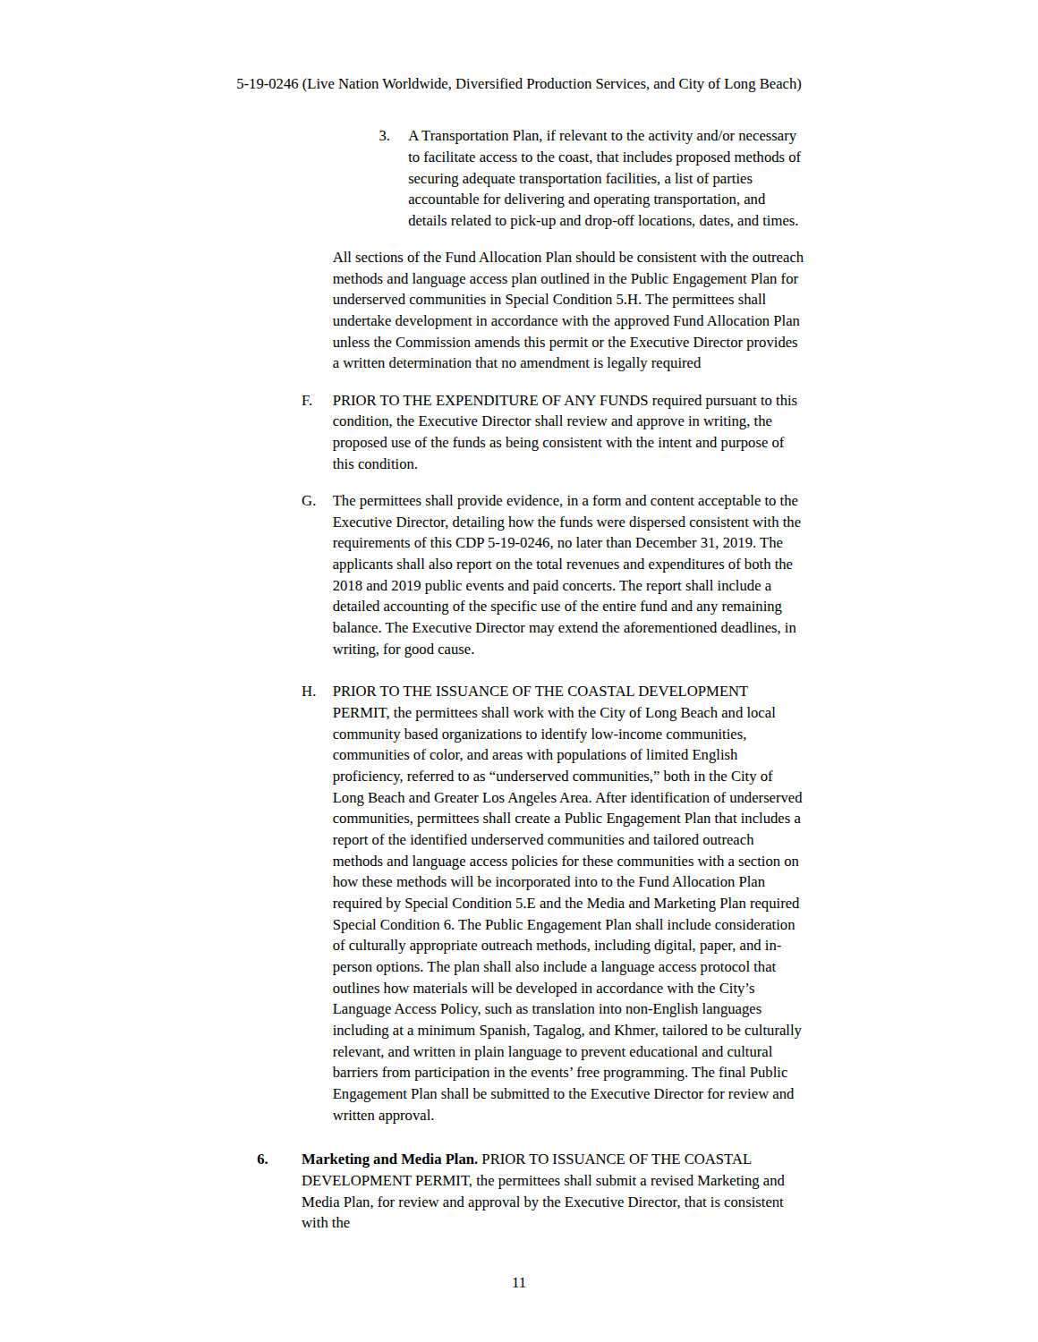5-19-0246 (Live Nation Worldwide, Diversified Production Services, and City of Long Beach)
3.
A Transportation Plan, if relevant to the activity and/or necessary to facilitate access to the coast, that includes proposed methods of securing adequate transportation facilities, a list of parties accountable for delivering and operating transportation, and details related to pick-up and drop-off locations, dates, and times.
All sections of the Fund Allocation Plan should be consistent with the outreach methods and language access plan outlined in the Public Engagement Plan for underserved communities in Special Condition 5.H. The permittees shall undertake development in accordance with the approved Fund Allocation Plan unless the Commission amends this permit or the Executive Director provides a written determination that no amendment is legally required
F.
PRIOR TO THE EXPENDITURE OF ANY FUNDS required pursuant to this condition, the Executive Director shall review and approve in writing, the proposed use of the funds as being consistent with the intent and purpose of this condition.
G.
The permittees shall provide evidence, in a form and content acceptable to the Executive Director, detailing how the funds were dispersed consistent with the requirements of this CDP 5-19-0246, no later than December 31, 2019. The applicants shall also report on the total revenues and expenditures of both the 2018 and 2019 public events and paid concerts. The report shall include a detailed accounting of the specific use of the entire fund and any remaining balance. The Executive Director may extend the aforementioned deadlines, in writing, for good cause.
H.
PRIOR TO THE ISSUANCE OF THE COASTAL DEVELOPMENT PERMIT, the permittees shall work with the City of Long Beach and local community based organizations to identify low-income communities, communities of color, and areas with populations of limited English proficiency, referred to as “underserved communities,” both in the City of Long Beach and Greater Los Angeles Area. After identification of underserved communities, permittees shall create a Public Engagement Plan that includes a report of the identified underserved communities and tailored outreach methods and language access policies for these communities with a section on how these methods will be incorporated into to the Fund Allocation Plan required by Special Condition 5.E and the Media and Marketing Plan required Special Condition 6. The Public Engagement Plan shall include consideration of culturally appropriate outreach methods, including digital, paper, and in-person options. The plan shall also include a language access protocol that outlines how materials will be developed in accordance with the City’s Language Access Policy, such as translation into non-English languages including at a minimum Spanish, Tagalog, and Khmer, tailored to be culturally relevant, and written in plain language to prevent educational and cultural barriers from participation in the events’ free programming. The final Public Engagement Plan shall be submitted to the Executive Director for review and written approval.
6.
Marketing and Media Plan. PRIOR TO ISSUANCE OF THE COASTAL DEVELOPMENT PERMIT, the permittees shall submit a revised Marketing and Media Plan, for review and approval by the Executive Director, that is consistent with the
11